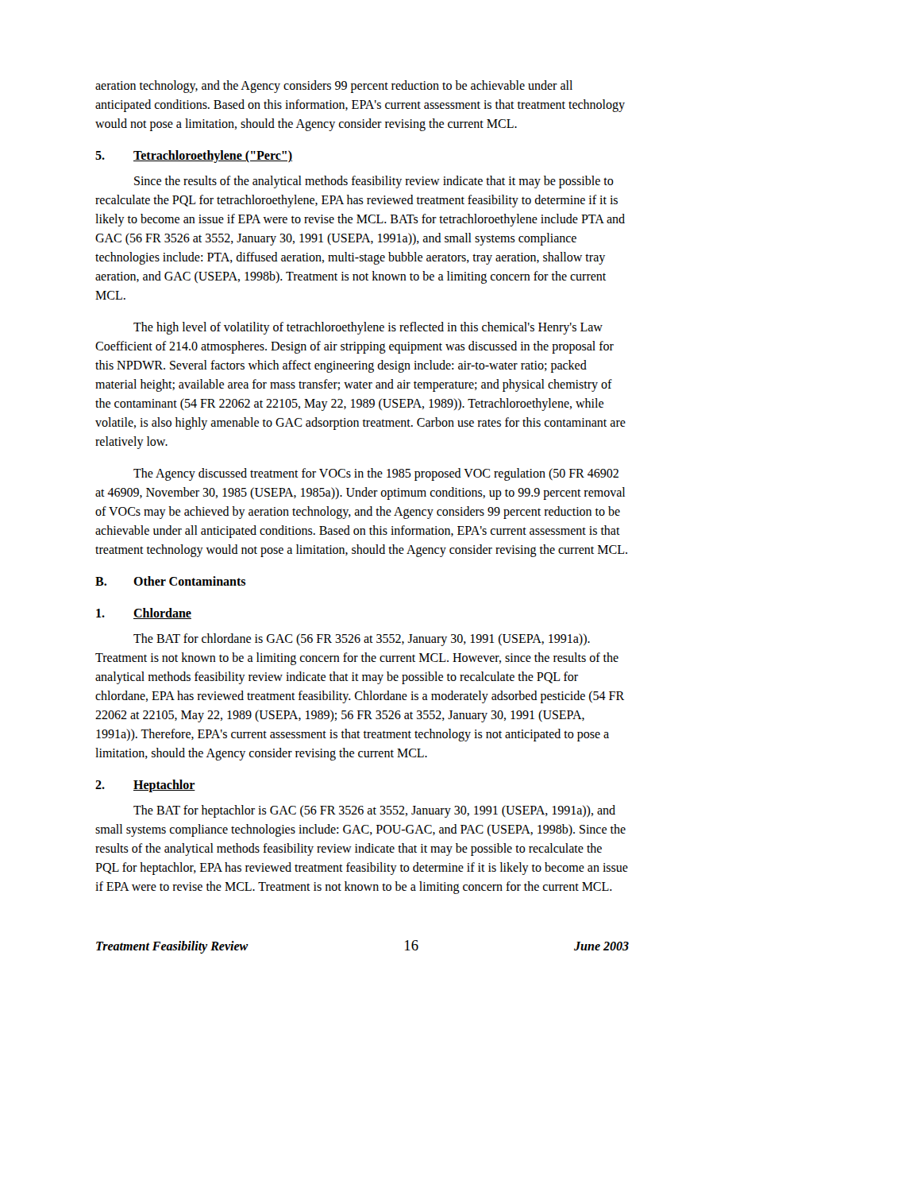aeration technology, and the Agency considers 99 percent reduction to be achievable under all anticipated conditions. Based on this information, EPA's current assessment is that treatment technology would not pose a limitation, should the Agency consider revising the current MCL.
5. Tetrachloroethylene ("Perc")
Since the results of the analytical methods feasibility review indicate that it may be possible to recalculate the PQL for tetrachloroethylene, EPA has reviewed treatment feasibility to determine if it is likely to become an issue if EPA were to revise the MCL. BATs for tetrachloroethylene include PTA and GAC (56 FR 3526 at 3552, January 30, 1991 (USEPA, 1991a)), and small systems compliance technologies include: PTA, diffused aeration, multi-stage bubble aerators, tray aeration, shallow tray aeration, and GAC (USEPA, 1998b). Treatment is not known to be a limiting concern for the current MCL.
The high level of volatility of tetrachloroethylene is reflected in this chemical's Henry's Law Coefficient of 214.0 atmospheres. Design of air stripping equipment was discussed in the proposal for this NPDWR. Several factors which affect engineering design include: air-to-water ratio; packed material height; available area for mass transfer; water and air temperature; and physical chemistry of the contaminant (54 FR 22062 at 22105, May 22, 1989 (USEPA, 1989)). Tetrachloroethylene, while volatile, is also highly amenable to GAC adsorption treatment. Carbon use rates for this contaminant are relatively low.
The Agency discussed treatment for VOCs in the 1985 proposed VOC regulation (50 FR 46902 at 46909, November 30, 1985 (USEPA, 1985a)). Under optimum conditions, up to 99.9 percent removal of VOCs may be achieved by aeration technology, and the Agency considers 99 percent reduction to be achievable under all anticipated conditions. Based on this information, EPA's current assessment is that treatment technology would not pose a limitation, should the Agency consider revising the current MCL.
B. Other Contaminants
1. Chlordane
The BAT for chlordane is GAC (56 FR 3526 at 3552, January 30, 1991 (USEPA, 1991a)). Treatment is not known to be a limiting concern for the current MCL. However, since the results of the analytical methods feasibility review indicate that it may be possible to recalculate the PQL for chlordane, EPA has reviewed treatment feasibility. Chlordane is a moderately adsorbed pesticide (54 FR 22062 at 22105, May 22, 1989 (USEPA, 1989); 56 FR 3526 at 3552, January 30, 1991 (USEPA, 1991a)). Therefore, EPA's current assessment is that treatment technology is not anticipated to pose a limitation, should the Agency consider revising the current MCL.
2. Heptachlor
The BAT for heptachlor is GAC (56 FR 3526 at 3552, January 30, 1991 (USEPA, 1991a)), and small systems compliance technologies include: GAC, POU-GAC, and PAC (USEPA, 1998b). Since the results of the analytical methods feasibility review indicate that it may be possible to recalculate the PQL for heptachlor, EPA has reviewed treatment feasibility to determine if it is likely to become an issue if EPA were to revise the MCL. Treatment is not known to be a limiting concern for the current MCL.
Treatment Feasibility Review 16 June 2003